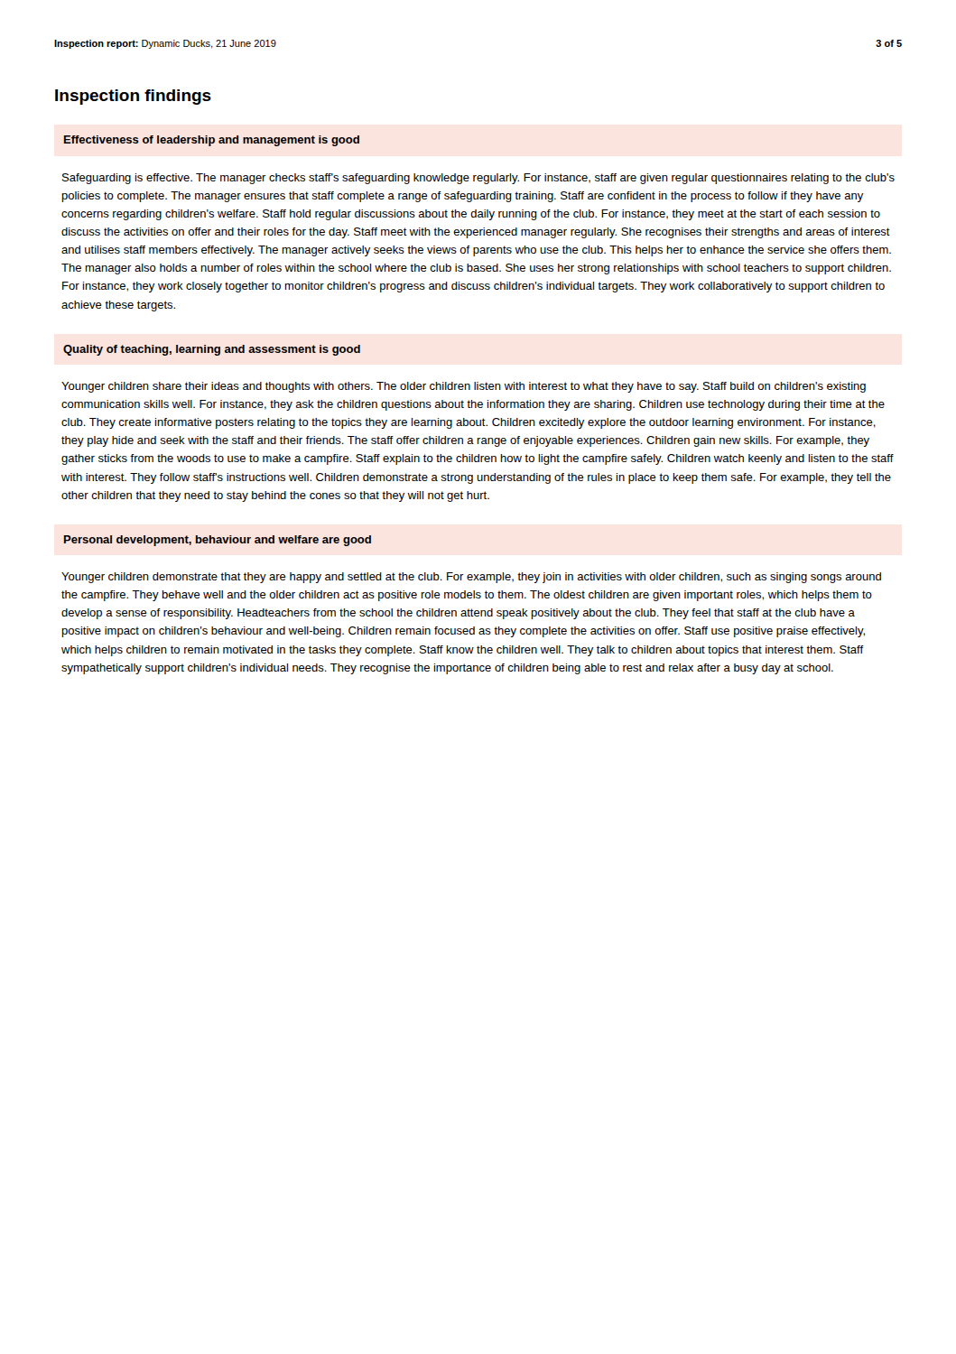Inspection report: Dynamic Ducks, 21 June 2019 3 of 5
Inspection findings
Effectiveness of leadership and management is good
Safeguarding is effective. The manager checks staff's safeguarding knowledge regularly. For instance, staff are given regular questionnaires relating to the club's policies to complete. The manager ensures that staff complete a range of safeguarding training. Staff are confident in the process to follow if they have any concerns regarding children's welfare. Staff hold regular discussions about the daily running of the club. For instance, they meet at the start of each session to discuss the activities on offer and their roles for the day. Staff meet with the experienced manager regularly. She recognises their strengths and areas of interest and utilises staff members effectively. The manager actively seeks the views of parents who use the club. This helps her to enhance the service she offers them. The manager also holds a number of roles within the school where the club is based. She uses her strong relationships with school teachers to support children. For instance, they work closely together to monitor children's progress and discuss children's individual targets. They work collaboratively to support children to achieve these targets.
Quality of teaching, learning and assessment is good
Younger children share their ideas and thoughts with others. The older children listen with interest to what they have to say. Staff build on children's existing communication skills well. For instance, they ask the children questions about the information they are sharing. Children use technology during their time at the club. They create informative posters relating to the topics they are learning about. Children excitedly explore the outdoor learning environment. For instance, they play hide and seek with the staff and their friends. The staff offer children a range of enjoyable experiences. Children gain new skills. For example, they gather sticks from the woods to use to make a campfire. Staff explain to the children how to light the campfire safely. Children watch keenly and listen to the staff with interest. They follow staff's instructions well. Children demonstrate a strong understanding of the rules in place to keep them safe. For example, they tell the other children that they need to stay behind the cones so that they will not get hurt.
Personal development, behaviour and welfare are good
Younger children demonstrate that they are happy and settled at the club. For example, they join in activities with older children, such as singing songs around the campfire. They behave well and the older children act as positive role models to them. The oldest children are given important roles, which helps them to develop a sense of responsibility. Headteachers from the school the children attend speak positively about the club. They feel that staff at the club have a positive impact on children's behaviour and well-being. Children remain focused as they complete the activities on offer. Staff use positive praise effectively, which helps children to remain motivated in the tasks they complete. Staff know the children well. They talk to children about topics that interest them. Staff sympathetically support children's individual needs. They recognise the importance of children being able to rest and relax after a busy day at school.